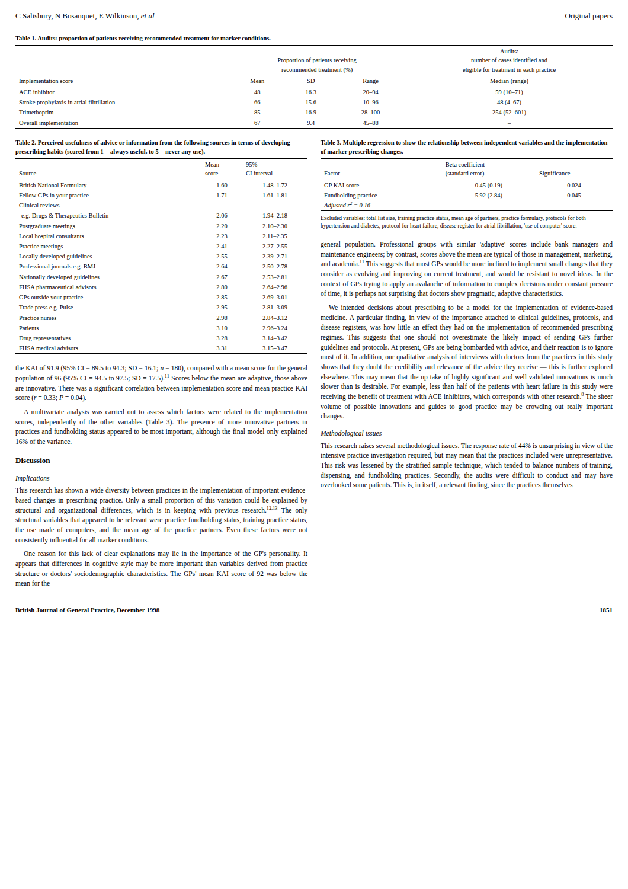C Salisbury, N Bosanquet, E Wilkinson, et al Original papers
Table 1. Audits: proportion of patients receiving recommended treatment for marker conditions.
| | Proportion of patients receiving recommended treatment (%) | Audits: number of cases identified and eligible for treatment in each practice |
| --- | --- | --- |
| Implementation score | Mean | SD | Range | Median (range) |
| ACE inhibitor | 48 | 16.3 | 20–94 | 59 (10–71) |
| Stroke prophylaxis in atrial fibrillation | 66 | 15.6 | 10–96 | 48 (4–67) |
| Trimethoprim | 85 | 16.9 | 28–100 | 254 (52–601) |
| Overall implementation | 67 | 9.4 | 45–88 | – |
Table 2. Perceived usefulness of advice or information from the following sources in terms of developing prescribing habits (scored from 1 = always useful, to 5 = never any use).
| Source | Mean score | 95% CI interval |
| --- | --- | --- |
| British National Formulary | 1.60 | 1.48–1.72 |
| Fellow GPs in your practice | 1.71 | 1.61–1.81 |
| Clinical reviews | | |
| e.g. Drugs & Therapeutics Bulletin | 2.06 | 1.94–2.18 |
| Postgraduate meetings | 2.20 | 2.10–2.30 |
| Local hospital consultants | 2.23 | 2.11–2.35 |
| Practice meetings | 2.41 | 2.27–2.55 |
| Locally developed guidelines | 2.55 | 2.39–2.71 |
| Professional journals e.g. BMJ | 2.64 | 2.50–2.78 |
| Nationally developed guidelines | 2.67 | 2.53–2.81 |
| FHSA pharmaceutical advisors | 2.80 | 2.64–2.96 |
| GPs outside your practice | 2.85 | 2.69–3.01 |
| Trade press e.g. Pulse | 2.95 | 2.81–3.09 |
| Practice nurses | 2.98 | 2.84–3.12 |
| Patients | 3.10 | 2.96–3.24 |
| Drug representatives | 3.28 | 3.14–3.42 |
| FHSA medical advisors | 3.31 | 3.15–3.47 |
the KAI of 91.9 (95% CI = 89.5 to 94.3; SD = 16.1; n = 180), compared with a mean score for the general population of 96 (95% CI = 94.5 to 97.5; SD = 17.5).11 Scores below the mean are adaptive, those above are innovative. There was a significant correlation between implementation score and mean practice KAI score (r = 0.33; P = 0.04).
A multivariate analysis was carried out to assess which factors were related to the implementation scores, independently of the other variables (Table 3). The presence of more innovative partners in practices and fundholding status appeared to be most important, although the final model only explained 16% of the variance.
Discussion
Implications
This research has shown a wide diversity between practices in the implementation of important evidence-based changes in prescribing practice. Only a small proportion of this variation could be explained by structural and organizational differences, which is in keeping with previous research.12,13 The only structural variables that appeared to be relevant were practice fundholding status, training practice status, the use made of computers, and the mean age of the practice partners. Even these factors were not consistently influential for all marker conditions.
One reason for this lack of clear explanations may lie in the importance of the GP's personality. It appears that differences in cognitive style may be more important than variables derived from practice structure or doctors' sociodemographic characteristics. The GPs' mean KAI score of 92 was below the mean for the
Table 3. Multiple regression to show the relationship between independent variables and the implementation of marker prescribing changes.
| Factor | Beta coefficient (standard error) | Significance |
| --- | --- | --- |
| GP KAI score | 0.45 (0.19) | 0.024 |
| Fundholding practice | 5.92 (2.84) | 0.045 |
| Adjusted r 2 = 0.16 | | |
Excluded variables: total list size, training practice status, mean age of partners, practice formulary, protocols for both hypertension and diabetes, protocol for heart failure, disease register for atrial fibrillation, 'use of computer' score.
general population. Professional groups with similar 'adaptive' scores include bank managers and maintenance engineers; by contrast, scores above the mean are typical of those in management, marketing, and academia.11 This suggests that most GPs would be more inclined to implement small changes that they consider as evolving and improving on current treatment, and would be resistant to novel ideas. In the context of GPs trying to apply an avalanche of information to complex decisions under constant pressure of time, it is perhaps not surprising that doctors show pragmatic, adaptive characteristics.
We intended decisions about prescribing to be a model for the implementation of evidence-based medicine. A particular finding, in view of the importance attached to clinical guidelines, protocols, and disease registers, was how little an effect they had on the implementation of recommended prescribing regimes. This suggests that one should not overestimate the likely impact of sending GPs further guidelines and protocols. At present, GPs are being bombarded with advice, and their reaction is to ignore most of it. In addition, our qualitative analysis of interviews with doctors from the practices in this study shows that they doubt the credibility and relevance of the advice they receive — this is further explored elsewhere. This may mean that the up-take of highly significant and well-validated innovations is much slower than is desirable. For example, less than half of the patients with heart failure in this study were receiving the benefit of treatment with ACE inhibitors, which corresponds with other research.8 The sheer volume of possible innovations and guides to good practice may be crowding out really important changes.
Methodological issues
This research raises several methodological issues. The response rate of 44% is unsurprising in view of the intensive practice investigation required, but may mean that the practices included were unrepresentative. This risk was lessened by the stratified sample technique, which tended to balance numbers of training, dispensing, and fundholding practices. Secondly, the audits were difficult to conduct and may have overlooked some patients. This is, in itself, a relevant finding, since the practices themselves
British Journal of General Practice, December 1998 1851